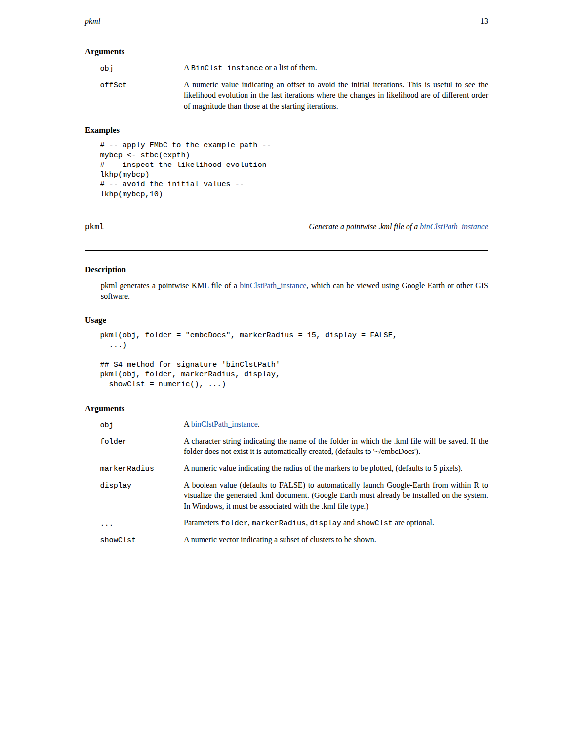pkml 13
Arguments
obj
A BinClst_instance or a list of them.
offSet
A numeric value indicating an offset to avoid the initial iterations. This is useful to see the likelihood evolution in the last iterations where the changes in likelihood are of different order of magnitude than those at the starting iterations.
Examples
# -- apply EMbC to the example path --
mybcp <- stbc(expth)
# -- inspect the likelihood evolution --
lkhp(mybcp)
# -- avoid the initial values --
lkhp(mybcp,10)
pkml Generate a pointwise .kml file of a binClstPath_instance
Description
pkml generates a pointwise KML file of a binClstPath_instance, which can be viewed using Google Earth or other GIS software.
Usage
pkml(obj, folder = "embcDocs", markerRadius = 15, display = FALSE,
  ...)

## S4 method for signature 'binClstPath'
pkml(obj, folder, markerRadius, display,
  showClst = numeric(), ...)
Arguments
obj
A binClstPath_instance.
folder
A character string indicating the name of the folder in which the .kml file will be saved. If the folder does not exist it is automatically created, (defaults to '~/embcDocs').
markerRadius
A numeric value indicating the radius of the markers to be plotted, (defaults to 5 pixels).
display
A boolean value (defaults to FALSE) to automatically launch Google-Earth from within R to visualize the generated .kml document. (Google Earth must already be installed on the system. In Windows, it must be associated with the .kml file type.)
...
Parameters folder, markerRadius, display and showClst are optional.
showClst
A numeric vector indicating a subset of clusters to be shown.